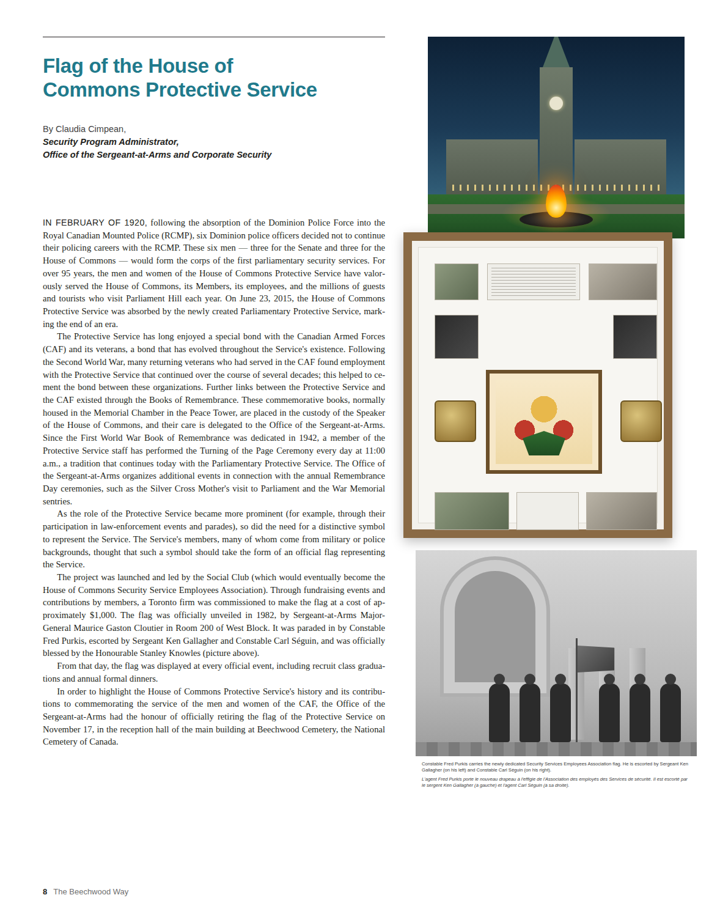Flag of the House of
Commons Protective Service
By Claudia Cimpean, Security Program Administrator, Office of the Sergeant-at-Arms and Corporate Security
IN FEBRUARY OF 1920, following the absorption of the Dominion Police Force into the Royal Canadian Mounted Police (RCMP), six Dominion police officers decided not to continue their policing careers with the RCMP. These six men — three for the Senate and three for the House of Commons — would form the corps of the first parliamentary security services. For over 95 years, the men and women of the House of Commons Protective Service have valorously served the House of Commons, its Members, its employees, and the millions of guests and tourists who visit Parliament Hill each year. On June 23, 2015, the House of Commons Protective Service was absorbed by the newly created Parliamentary Protective Service, marking the end of an era.
The Protective Service has long enjoyed a special bond with the Canadian Armed Forces (CAF) and its veterans, a bond that has evolved throughout the Service's existence. Following the Second World War, many returning veterans who had served in the CAF found employment with the Protective Service that continued over the course of several decades; this helped to cement the bond between these organizations. Further links between the Protective Service and the CAF existed through the Books of Remembrance. These commemorative books, normally housed in the Memorial Chamber in the Peace Tower, are placed in the custody of the Speaker of the House of Commons, and their care is delegated to the Office of the Sergeant-at-Arms. Since the First World War Book of Remembrance was dedicated in 1942, a member of the Protective Service staff has performed the Turning of the Page Ceremony every day at 11:00 a.m., a tradition that continues today with the Parliamentary Protective Service. The Office of the Sergeant-at-Arms organizes additional events in connection with the annual Remembrance Day ceremonies, such as the Silver Cross Mother's visit to Parliament and the War Memorial sentries.
As the role of the Protective Service became more prominent (for example, through their participation in law-enforcement events and parades), so did the need for a distinctive symbol to represent the Service. The Service's members, many of whom come from military or police backgrounds, thought that such a symbol should take the form of an official flag representing the Service.
The project was launched and led by the Social Club (which would eventually become the House of Commons Security Service Employees Association). Through fundraising events and contributions by members, a Toronto firm was commissioned to make the flag at a cost of approximately $1,000. The flag was officially unveiled in 1982, by Sergeant-at-Arms Major-General Maurice Gaston Cloutier in Room 200 of West Block. It was paraded in by Constable Fred Purkis, escorted by Sergeant Ken Gallagher and Constable Carl Séguin, and was officially blessed by the Honourable Stanley Knowles (picture above).
From that day, the flag was displayed at every official event, including recruit class graduations and annual formal dinners.
In order to highlight the House of Commons Protective Service's history and its contributions to commemorating the service of the men and women of the CAF, the Office of the Sergeant-at-Arms had the honour of officially retiring the flag of the Protective Service on November 17, in the reception hall of the main building at Beechwood Cemetery, the National Cemetery of Canada.
Constable Fred Purkis carries the newly dedicated Security Services Employees Association flag. He is escorted by Sergeant Ken Gallagher (on his left) and Constable Carl Séguin (on his right). L'agent Fred Purkis porte le nouveau drapeau à l'effigie de l'Association des employés des Services de sécurité. Il est escorté par le sergent Ken Gallagher (à gauche) et l'agent Carl Séguin (à sa droite).
8 The Beechwood Way